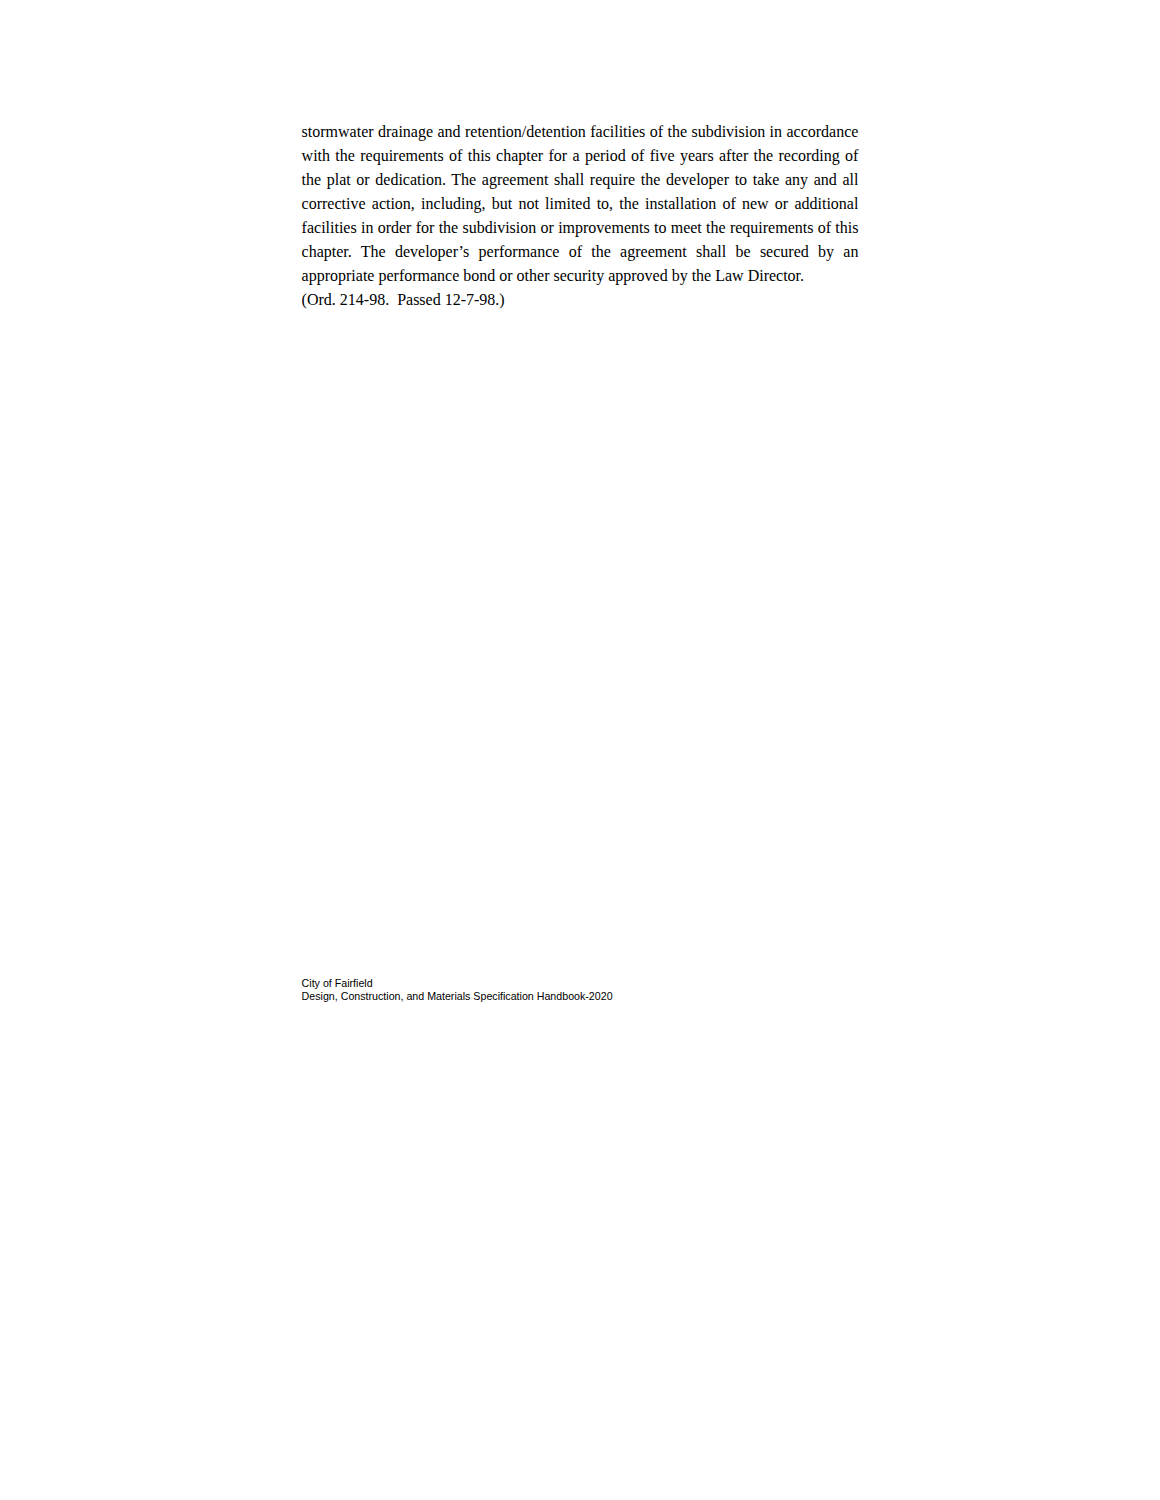stormwater drainage and retention/detention facilities of the subdivision in accordance with the requirements of this chapter for a period of five years after the recording of the plat or dedication. The agreement shall require the developer to take any and all corrective action, including, but not limited to, the installation of new or additional facilities in order for the subdivision or improvements to meet the requirements of this chapter. The developer’s performance of the agreement shall be secured by an appropriate performance bond or other security approved by the Law Director.
(Ord. 214-98. Passed 12-7-98.)
City of Fairfield
Design, Construction, and Materials Specification Handbook-2020